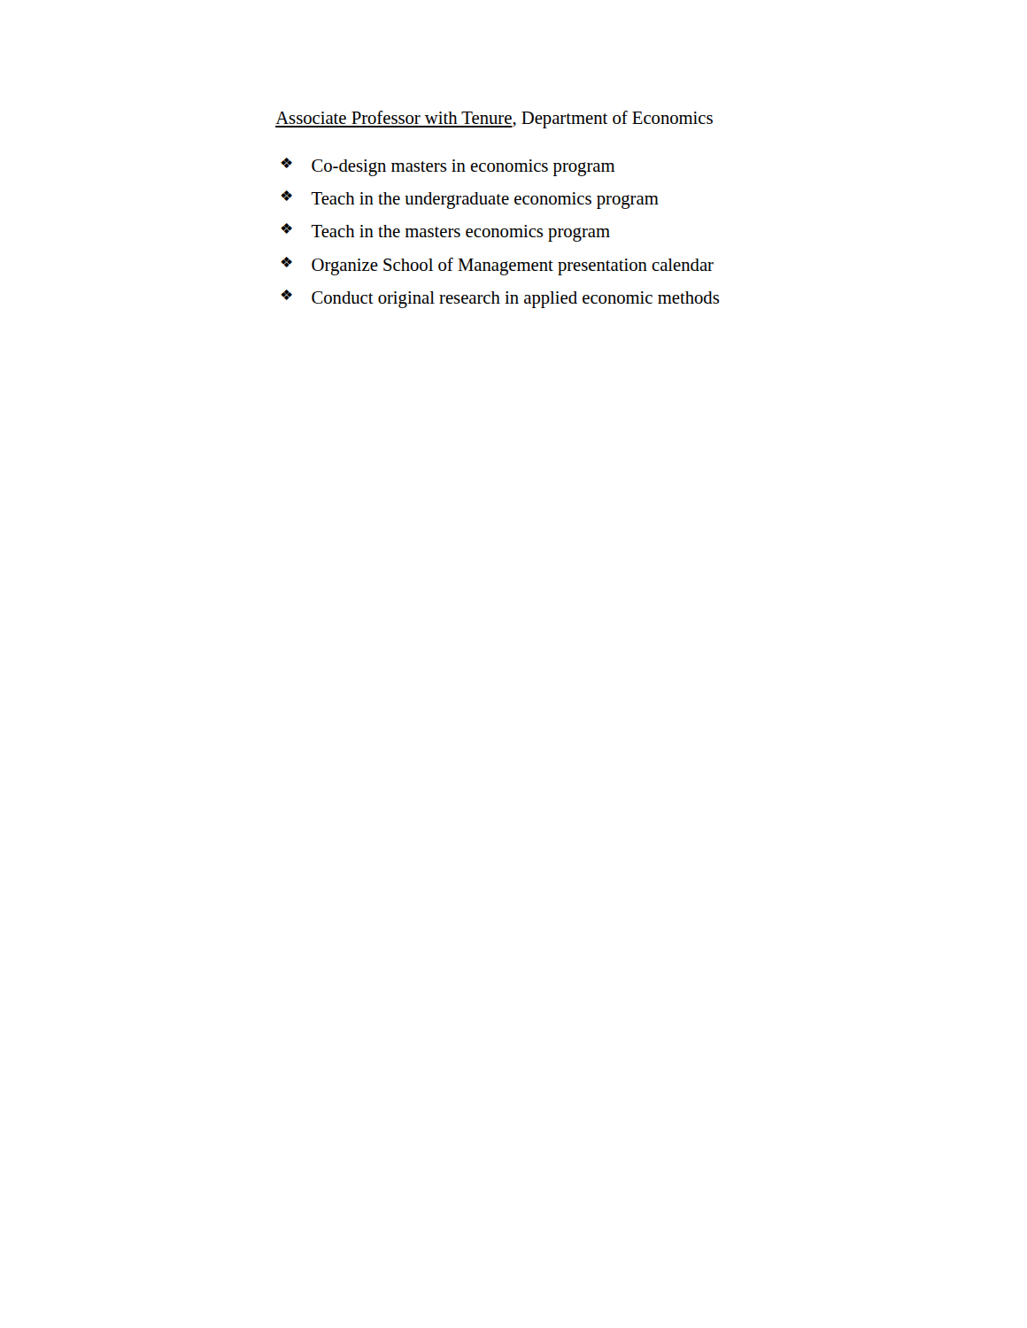Associate Professor with Tenure, Department of Economics
Co-design masters in economics program
Teach in the undergraduate economics program
Teach in the masters economics program
Organize School of Management presentation calendar
Conduct original research in applied economic methods